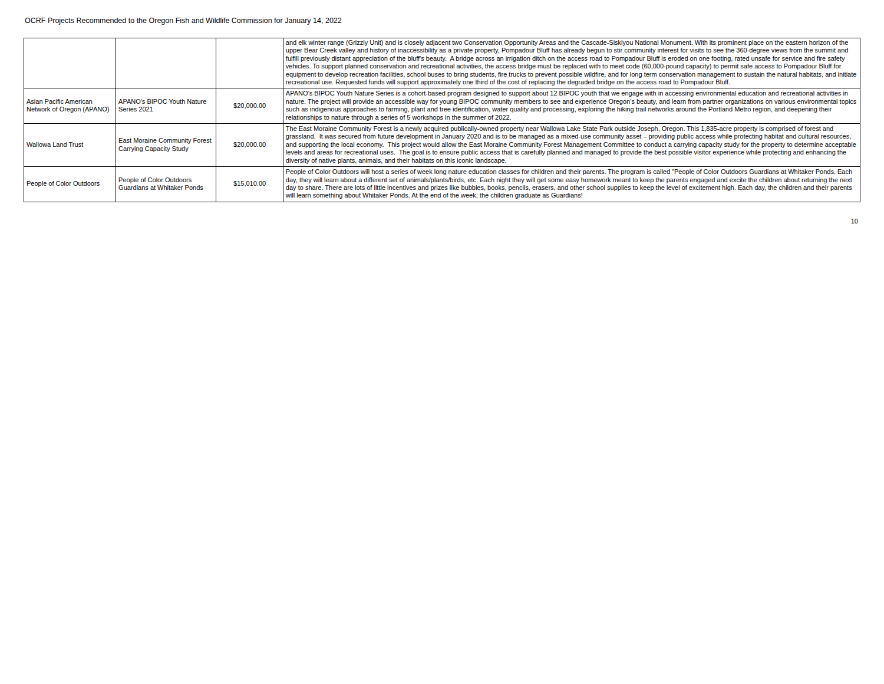OCRF Projects Recommended to the Oregon Fish and Wildlife Commission for January 14, 2022
| | | | and elk winter range (Grizzly Unit) and is closely adjacent two Conservation Opportunity Areas and the Cascade-Siskiyou National Monument. With its prominent place on the eastern horizon of the upper Bear Creek valley and history of inaccessibility as a private property, Pompadour Bluff has already begun to stir community interest for visits to see the 360-degree views from the summit and fulfill previously distant appreciation of the bluff's beauty. A bridge across an irrigation ditch on the access road to Pompadour Bluff is eroded on one footing, rated unsafe for service and fire safety vehicles. To support planned conservation and recreational activities, the access bridge must be replaced with to meet code (60,000-pound capacity) to permit safe access to Pompadour Bluff for equipment to develop recreation facilities, school buses to bring students, fire trucks to prevent possible wildfire, and for long term conservation management to sustain the natural habitats, and initiate recreational use. Requested funds will support approximately one third of the cost of replacing the degraded bridge on the access road to Pompadour Bluff. |
| Asian Pacific American Network of Oregon (APANO) | APANO's BIPOC Youth Nature Series 2021 | $20,000.00 | APANO’s BIPOC Youth Nature Series is a cohort-based program designed to support about 12 BIPOC youth that we engage with in accessing environmental education and recreational activities in nature. The project will provide an accessible way for young BIPOC community members to see and experience Oregon’s beauty, and learn from partner organizations on various environmental topics such as indigenous approaches to farming, plant and tree identification, water quality and processing, exploring the hiking trail networks around the Portland Metro region, and deepening their relationships to nature through a series of 5 workshops in the summer of 2022. |
| Wallowa Land Trust | East Moraine Community Forest Carrying Capacity Study | $20,000.00 | The East Moraine Community Forest is a newly acquired publically-owned property near Wallowa Lake State Park outside Joseph, Oregon. This 1,835-acre property is comprised of forest and grassland. It was secured from future development in January 2020 and is to be managed as a mixed-use community asset – providing public access while protecting habitat and cultural resources, and supporting the local economy. This project would allow the East Moraine Community Forest Management Committee to conduct a carrying capacity study for the property to determine acceptable levels and areas for recreational uses. The goal is to ensure public access that is carefully planned and managed to provide the best possible visitor experience while protecting and enhancing the diversity of native plants, animals, and their habitats on this iconic landscape. |
| People of Color Outdoors | People of Color Outdoors Guardians at Whitaker Ponds | $15,010.00 | People of Color Outdoors will host a series of week long nature education classes for children and their parents. The program is called "People of Color Outdoors Guardians at Whitaker Ponds. Each day, they will learn about a different set of animals/plants/birds, etc. Each night they will get some easy homework meant to keep the parents engaged and excite the children about returning the next day to share. There are lots of little incentives and prizes like bubbles, books, pencils, erasers, and other school supplies to keep the level of excitement high. Each day, the children and their parents will learn something about Whitaker Ponds. At the end of the week, the children graduate as Guardians! |
10